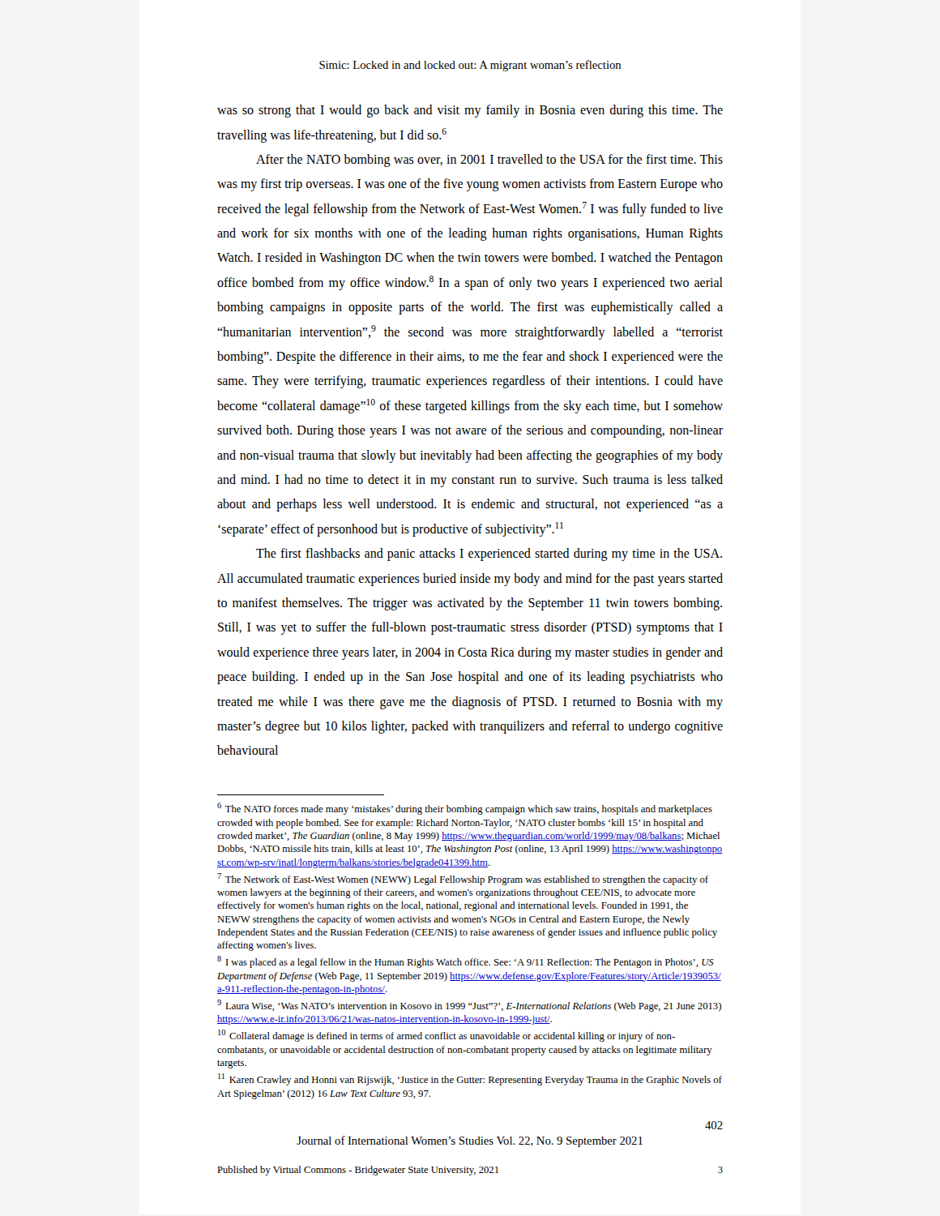Simic: Locked in and locked out: A migrant woman’s reflection
was so strong that I would go back and visit my family in Bosnia even during this time. The travelling was life-threatening, but I did so.6
After the NATO bombing was over, in 2001 I travelled to the USA for the first time. This was my first trip overseas. I was one of the five young women activists from Eastern Europe who received the legal fellowship from the Network of East-West Women.7 I was fully funded to live and work for six months with one of the leading human rights organisations, Human Rights Watch. I resided in Washington DC when the twin towers were bombed. I watched the Pentagon office bombed from my office window.8 In a span of only two years I experienced two aerial bombing campaigns in opposite parts of the world. The first was euphemistically called a “humanitarian intervention”,9 the second was more straightforwardly labelled a “terrorist bombing”. Despite the difference in their aims, to me the fear and shock I experienced were the same. They were terrifying, traumatic experiences regardless of their intentions. I could have become “collateral damage”10 of these targeted killings from the sky each time, but I somehow survived both. During those years I was not aware of the serious and compounding, non-linear and non-visual trauma that slowly but inevitably had been affecting the geographies of my body and mind. I had no time to detect it in my constant run to survive. Such trauma is less talked about and perhaps less well understood. It is endemic and structural, not experienced “as a ‘separate’ effect of personhood but is productive of subjectivity”.11
The first flashbacks and panic attacks I experienced started during my time in the USA. All accumulated traumatic experiences buried inside my body and mind for the past years started to manifest themselves. The trigger was activated by the September 11 twin towers bombing. Still, I was yet to suffer the full-blown post-traumatic stress disorder (PTSD) symptoms that I would experience three years later, in 2004 in Costa Rica during my master studies in gender and peace building. I ended up in the San Jose hospital and one of its leading psychiatrists who treated me while I was there gave me the diagnosis of PTSD. I returned to Bosnia with my master’s degree but 10 kilos lighter, packed with tranquilizers and referral to undergo cognitive behavioural
6 The NATO forces made many ‘mistakes’ during their bombing campaign which saw trains, hospitals and marketplaces crowded with people bombed. See for example: Richard Norton-Taylor, ‘NATO cluster bombs ‘kill 15’ in hospital and crowded market’, The Guardian (online, 8 May 1999) https://www.theguardian.com/world/1999/may/08/balkans; Michael Dobbs, ‘NATO missile hits train, kills at least 10’, The Washington Post (online, 13 April 1999) https://www.washingtonpost.com/wp-srv/inatl/longterm/balkans/stories/belgrade041399.htm.
7 The Network of East-West Women (NEWW) Legal Fellowship Program was established to strengthen the capacity of women lawyers at the beginning of their careers, and women's organizations throughout CEE/NIS, to advocate more effectively for women's human rights on the local, national, regional and international levels. Founded in 1991, the NEWW strengthens the capacity of women activists and women's NGOs in Central and Eastern Europe, the Newly Independent States and the Russian Federation (CEE/NIS) to raise awareness of gender issues and influence public policy affecting women's lives.
8 I was placed as a legal fellow in the Human Rights Watch office. See: ‘A 9/11 Reflection: The Pentagon in Photos’, US Department of Defense (Web Page, 11 September 2019) https://www.defense.gov/Explore/Features/story/Article/1939053/a-911-reflection-the-pentagon-in-photos/.
9 Laura Wise, ‘Was NATO’s intervention in Kosovo in 1999 “Just”?’, E-International Relations (Web Page, 21 June 2013) https://www.e-ir.info/2013/06/21/was-natos-intervention-in-kosovo-in-1999-just/.
10 Collateral damage is defined in terms of armed conflict as unavoidable or accidental killing or injury of non-combatants, or unavoidable or accidental destruction of non-combatant property caused by attacks on legitimate military targets.
11 Karen Crawley and Honni van Rijswijk, ‘Justice in the Gutter: Representing Everyday Trauma in the Graphic Novels of Art Spiegelman’ (2012) 16 Law Text Culture 93, 97.
402
Journal of International Women’s Studies Vol. 22, No. 9 September 2021
Published by Virtual Commons - Bridgewater State University, 2021 3